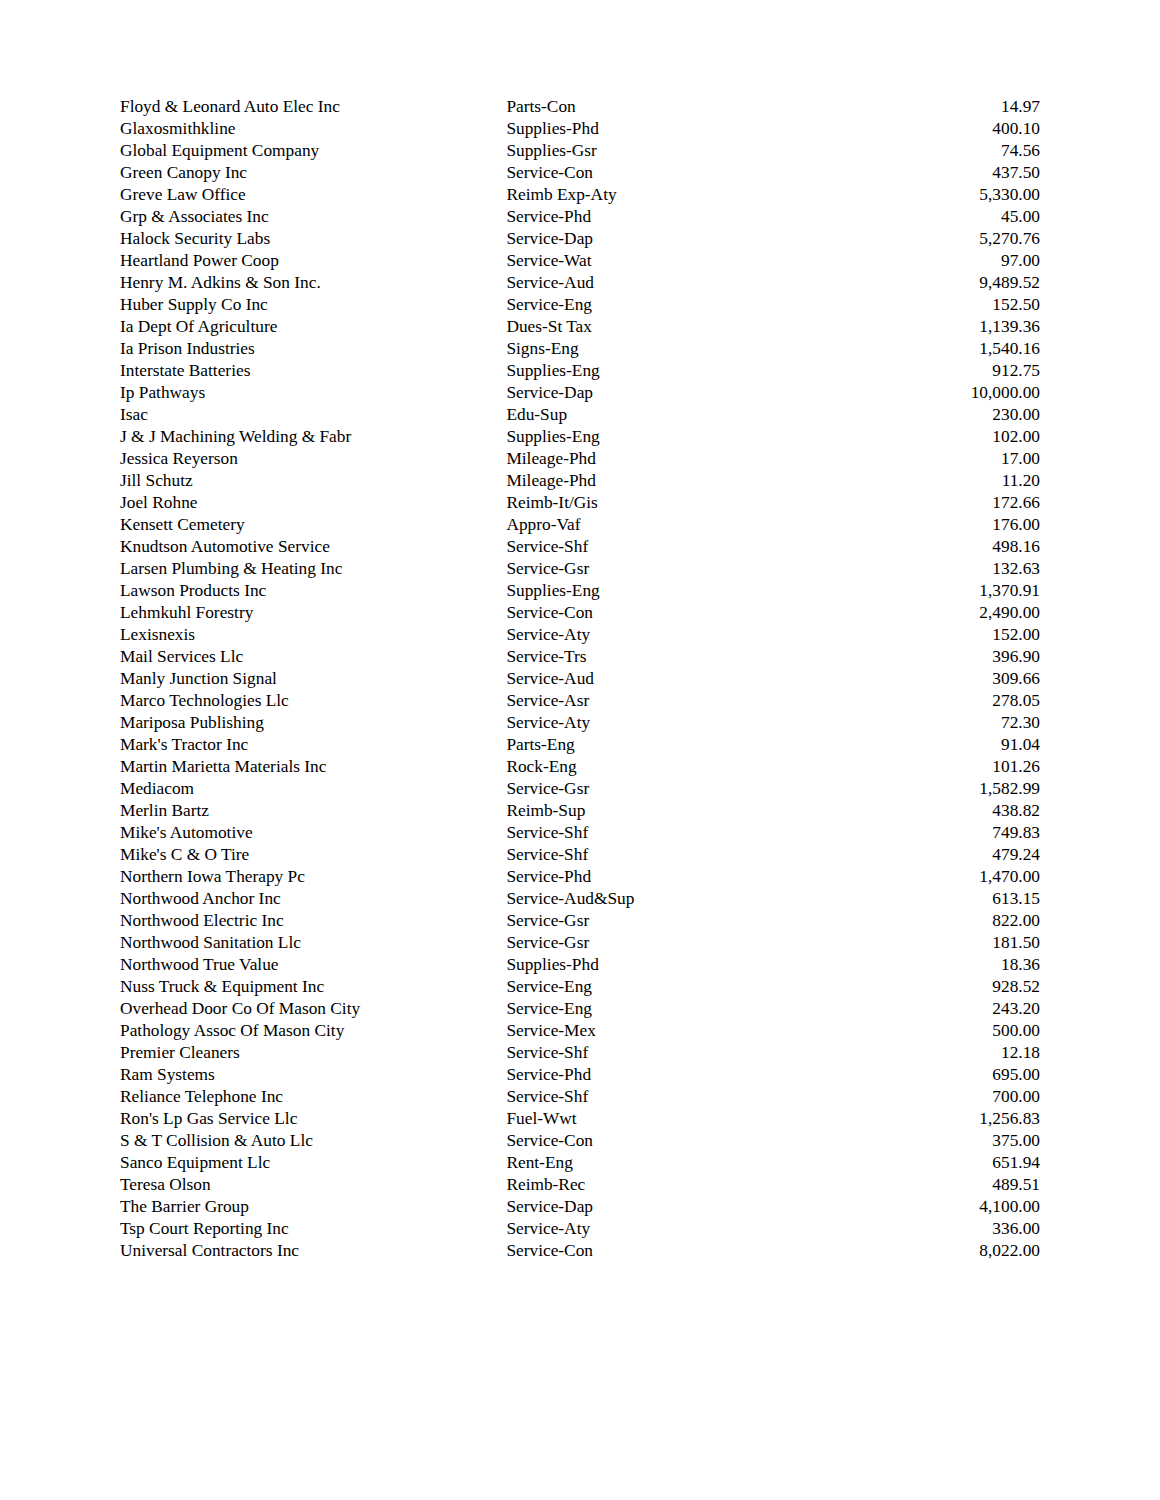| Floyd & Leonard Auto Elec Inc | Parts-Con | 14.97 |
| Glaxosmithkline | Supplies-Phd | 400.10 |
| Global Equipment Company | Supplies-Gsr | 74.56 |
| Green Canopy Inc | Service-Con | 437.50 |
| Greve Law Office | Reimb Exp-Aty | 5,330.00 |
| Grp & Associates Inc | Service-Phd | 45.00 |
| Halock Security Labs | Service-Dap | 5,270.76 |
| Heartland Power Coop | Service-Wat | 97.00 |
| Henry M. Adkins & Son Inc. | Service-Aud | 9,489.52 |
| Huber Supply Co Inc | Service-Eng | 152.50 |
| Ia Dept Of Agriculture | Dues-St Tax | 1,139.36 |
| Ia Prison Industries | Signs-Eng | 1,540.16 |
| Interstate Batteries | Supplies-Eng | 912.75 |
| Ip Pathways | Service-Dap | 10,000.00 |
| Isac | Edu-Sup | 230.00 |
| J & J Machining Welding & Fabr | Supplies-Eng | 102.00 |
| Jessica Reyerson | Mileage-Phd | 17.00 |
| Jill Schutz | Mileage-Phd | 11.20 |
| Joel Rohne | Reimb-It/Gis | 172.66 |
| Kensett Cemetery | Appro-Vaf | 176.00 |
| Knudtson Automotive Service | Service-Shf | 498.16 |
| Larsen Plumbing & Heating Inc | Service-Gsr | 132.63 |
| Lawson Products Inc | Supplies-Eng | 1,370.91 |
| Lehmkuhl Forestry | Service-Con | 2,490.00 |
| Lexisnexis | Service-Aty | 152.00 |
| Mail Services Llc | Service-Trs | 396.90 |
| Manly Junction Signal | Service-Aud | 309.66 |
| Marco Technologies Llc | Service-Asr | 278.05 |
| Mariposa Publishing | Service-Aty | 72.30 |
| Mark's Tractor Inc | Parts-Eng | 91.04 |
| Martin Marietta Materials Inc | Rock-Eng | 101.26 |
| Mediacom | Service-Gsr | 1,582.99 |
| Merlin Bartz | Reimb-Sup | 438.82 |
| Mike's Automotive | Service-Shf | 749.83 |
| Mike's C & O Tire | Service-Shf | 479.24 |
| Northern Iowa Therapy Pc | Service-Phd | 1,470.00 |
| Northwood Anchor Inc | Service-Aud&Sup | 613.15 |
| Northwood Electric Inc | Service-Gsr | 822.00 |
| Northwood Sanitation Llc | Service-Gsr | 181.50 |
| Northwood True Value | Supplies-Phd | 18.36 |
| Nuss Truck & Equipment Inc | Service-Eng | 928.52 |
| Overhead Door Co Of Mason City | Service-Eng | 243.20 |
| Pathology Assoc Of Mason City | Service-Mex | 500.00 |
| Premier Cleaners | Service-Shf | 12.18 |
| Ram Systems | Service-Phd | 695.00 |
| Reliance Telephone Inc | Service-Shf | 700.00 |
| Ron's Lp Gas Service Llc | Fuel-Wwt | 1,256.83 |
| S & T Collision & Auto Llc | Service-Con | 375.00 |
| Sanco Equipment Llc | Rent-Eng | 651.94 |
| Teresa Olson | Reimb-Rec | 489.51 |
| The Barrier Group | Service-Dap | 4,100.00 |
| Tsp Court Reporting Inc | Service-Aty | 336.00 |
| Universal Contractors Inc | Service-Con | 8,022.00 |